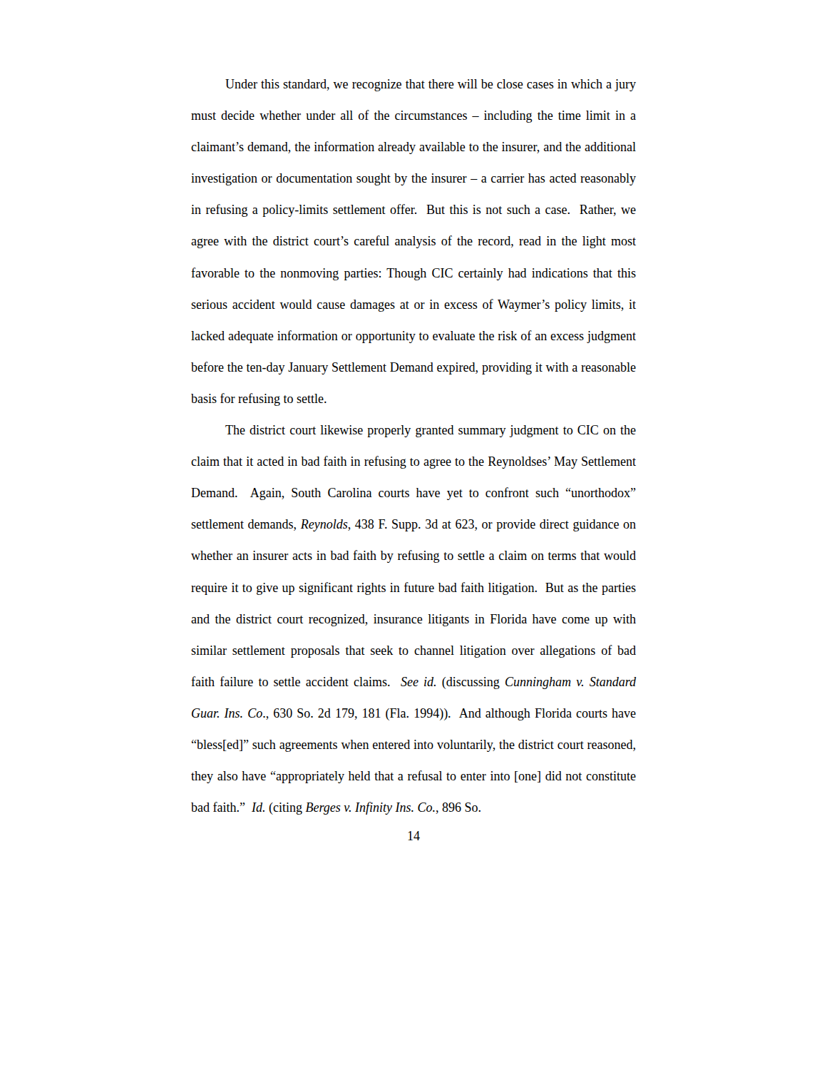Under this standard, we recognize that there will be close cases in which a jury must decide whether under all of the circumstances – including the time limit in a claimant’s demand, the information already available to the insurer, and the additional investigation or documentation sought by the insurer – a carrier has acted reasonably in refusing a policy-limits settlement offer. But this is not such a case. Rather, we agree with the district court’s careful analysis of the record, read in the light most favorable to the nonmoving parties: Though CIC certainly had indications that this serious accident would cause damages at or in excess of Waymer’s policy limits, it lacked adequate information or opportunity to evaluate the risk of an excess judgment before the ten-day January Settlement Demand expired, providing it with a reasonable basis for refusing to settle.
The district court likewise properly granted summary judgment to CIC on the claim that it acted in bad faith in refusing to agree to the Reynoldses’ May Settlement Demand. Again, South Carolina courts have yet to confront such “unorthodox” settlement demands, Reynolds, 438 F. Supp. 3d at 623, or provide direct guidance on whether an insurer acts in bad faith by refusing to settle a claim on terms that would require it to give up significant rights in future bad faith litigation. But as the parties and the district court recognized, insurance litigants in Florida have come up with similar settlement proposals that seek to channel litigation over allegations of bad faith failure to settle accident claims. See id. (discussing Cunningham v. Standard Guar. Ins. Co., 630 So. 2d 179, 181 (Fla. 1994)). And although Florida courts have “bless[ed]” such agreements when entered into voluntarily, the district court reasoned, they also have “appropriately held that a refusal to enter into [one] did not constitute bad faith.” Id. (citing Berges v. Infinity Ins. Co., 896 So.
14